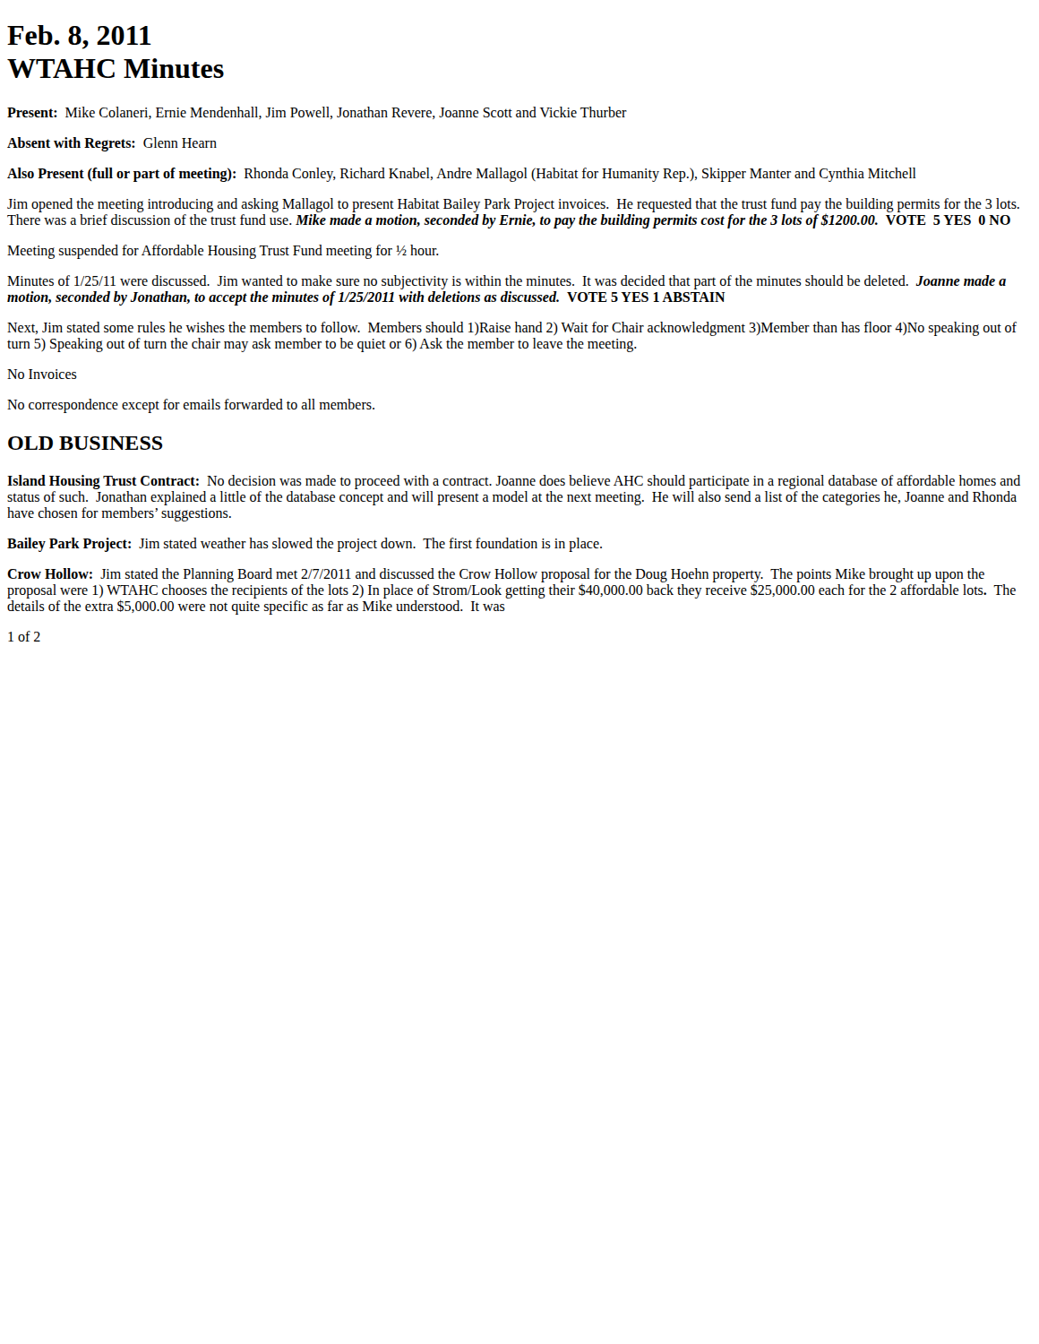Feb. 8, 2011
WTAHC Minutes
Present: Mike Colaneri, Ernie Mendenhall, Jim Powell, Jonathan Revere, Joanne Scott and Vickie Thurber
Absent with Regrets: Glenn Hearn
Also Present (full or part of meeting): Rhonda Conley, Richard Knabel, Andre Mallagol (Habitat for Humanity Rep.), Skipper Manter and Cynthia Mitchell
Jim opened the meeting introducing and asking Mallagol to present Habitat Bailey Park Project invoices. He requested that the trust fund pay the building permits for the 3 lots. There was a brief discussion of the trust fund use. Mike made a motion, seconded by Ernie, to pay the building permits cost for the 3 lots of $1200.00. VOTE 5 YES 0 NO
Meeting suspended for Affordable Housing Trust Fund meeting for ½ hour.
Minutes of 1/25/11 were discussed. Jim wanted to make sure no subjectivity is within the minutes. It was decided that part of the minutes should be deleted. Joanne made a motion, seconded by Jonathan, to accept the minutes of 1/25/2011 with deletions as discussed. VOTE 5 YES 1 ABSTAIN
Next, Jim stated some rules he wishes the members to follow. Members should 1)Raise hand 2) Wait for Chair acknowledgment 3)Member than has floor 4)No speaking out of turn 5) Speaking out of turn the chair may ask member to be quiet or 6) Ask the member to leave the meeting.
No Invoices
No correspondence except for emails forwarded to all members.
OLD BUSINESS
Island Housing Trust Contract: No decision was made to proceed with a contract. Joanne does believe AHC should participate in a regional database of affordable homes and status of such. Jonathan explained a little of the database concept and will present a model at the next meeting. He will also send a list of the categories he, Joanne and Rhonda have chosen for members’ suggestions.
Bailey Park Project: Jim stated weather has slowed the project down. The first foundation is in place.
Crow Hollow: Jim stated the Planning Board met 2/7/2011 and discussed the Crow Hollow proposal for the Doug Hoehn property. The points Mike brought up upon the proposal were 1) WTAHC chooses the recipients of the lots 2) In place of Strom/Look getting their $40,000.00 back they receive $25,000.00 each for the 2 affordable lots. The details of the extra $5,000.00 were not quite specific as far as Mike understood. It was
1 of 2